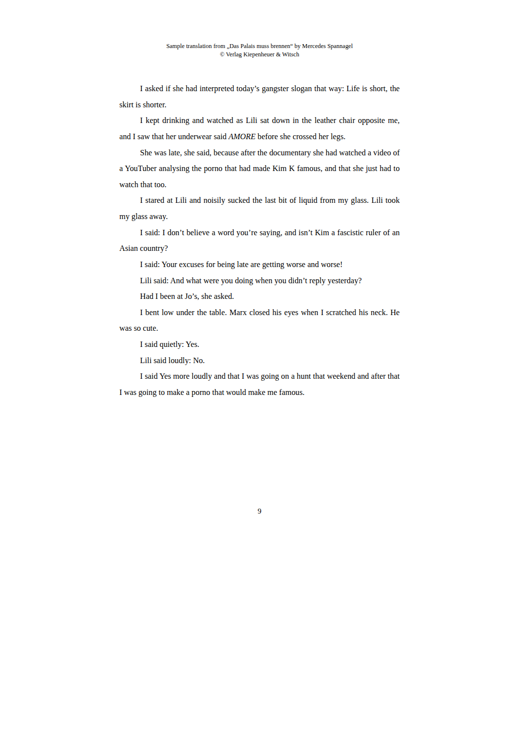Sample translation from „Das Palais muss brennen“ by Mercedes Spannagel © Verlag Kiepenheuer & Witsch
I asked if she had interpreted today’s gangster slogan that way: Life is short, the skirt is shorter.
I kept drinking and watched as Lili sat down in the leather chair opposite me, and I saw that her underwear said AMORE before she crossed her legs.
She was late, she said, because after the documentary she had watched a video of a YouTuber analysing the porno that had made Kim K famous, and that she just had to watch that too.
I stared at Lili and noisily sucked the last bit of liquid from my glass. Lili took my glass away.
I said: I don’t believe a word you’re saying, and isn’t Kim a fascistic ruler of an Asian country?
I said: Your excuses for being late are getting worse and worse!
Lili said: And what were you doing when you didn’t reply yesterday?
Had I been at Jo’s, she asked.
I bent low under the table. Marx closed his eyes when I scratched his neck. He was so cute.
I said quietly: Yes.
Lili said loudly: No.
I said Yes more loudly and that I was going on a hunt that weekend and after that I was going to make a porno that would make me famous.
9